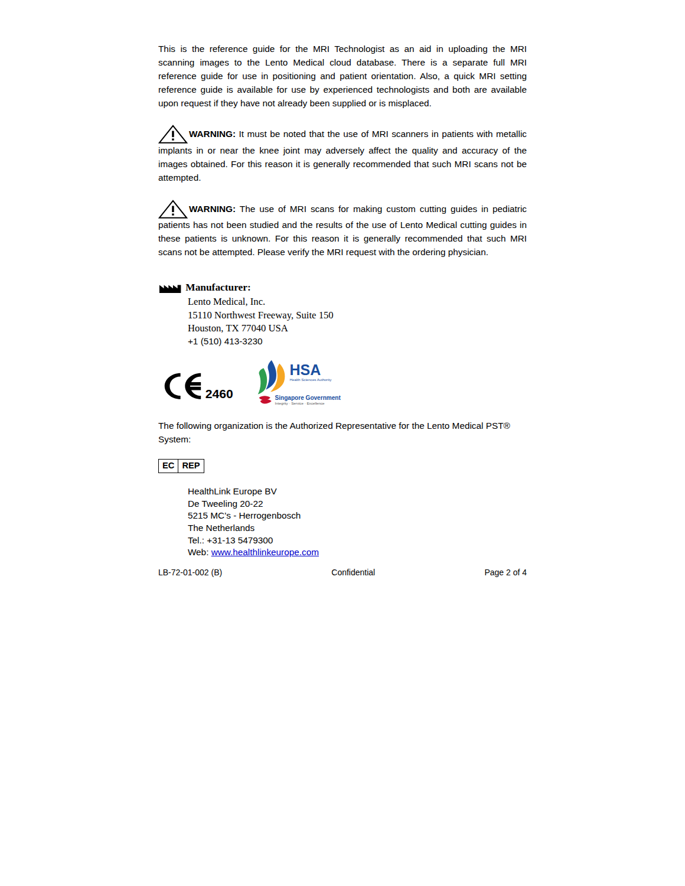This is the reference guide for the MRI Technologist as an aid in uploading the MRI scanning images to the Lento Medical cloud database. There is a separate full MRI reference guide for use in positioning and patient orientation. Also, a quick MRI setting reference guide is available for use by experienced technologists and both are available upon request if they have not already been supplied or is misplaced.
WARNING: It must be noted that the use of MRI scanners in patients with metallic implants in or near the knee joint may adversely affect the quality and accuracy of the images obtained. For this reason it is generally recommended that such MRI scans not be attempted.
WARNING: The use of MRI scans for making custom cutting guides in pediatric patients has not been studied and the results of the use of Lento Medical cutting guides in these patients is unknown. For this reason it is generally recommended that such MRI scans not be attempted. Please verify the MRI request with the ordering physician.
Manufacturer:
Lento Medical, Inc.
15110 Northwest Freeway, Suite 150
Houston, TX 77040 USA
+1 (510) 413-3230
2460
HSA Health Sciences Authority Singapore Government Integrity · Service · Excellence
The following organization is the Authorized Representative for the Lento Medical PST® System:
EC REP
HealthLink Europe BV
De Tweeling 20-22
5215 MC’s - Herrogenbosch
The Netherlands
Tel.: +31-13 5479300
Web: www.healthlinkeurope.com
LB-72-01-002 (B)
Confidential
Page 2 of 4